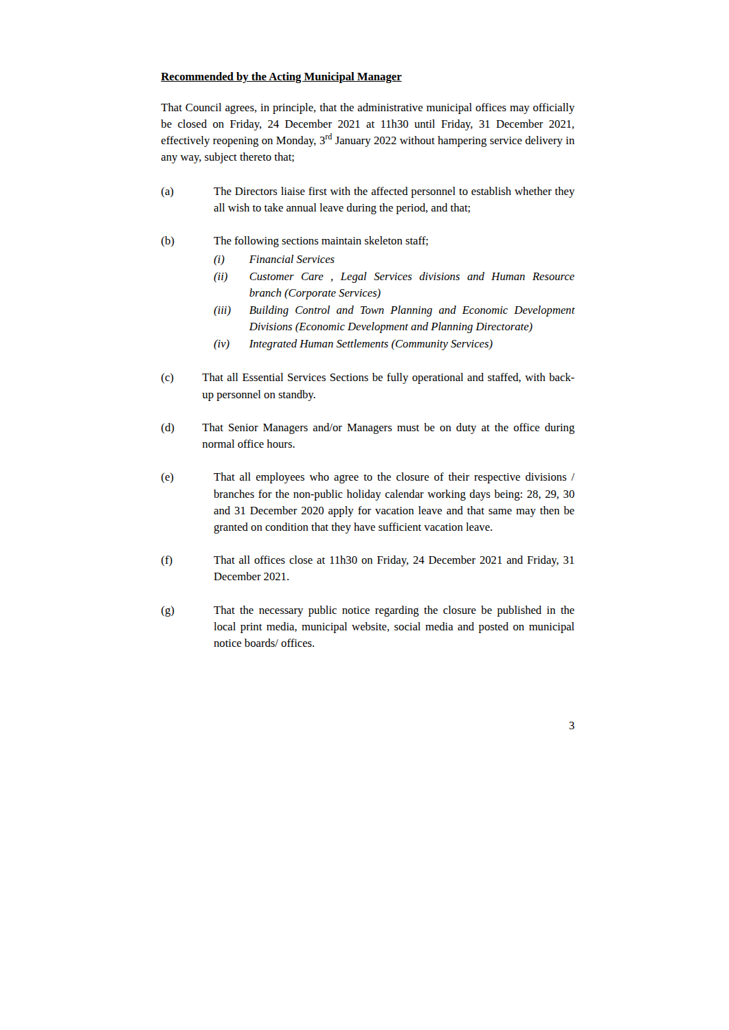Recommended by the Acting Municipal Manager
That Council agrees, in principle, that the administrative municipal offices may officially be closed on Friday, 24 December 2021 at 11h30 until Friday, 31 December 2021, effectively reopening on Monday, 3rd January 2022 without hampering service delivery in any way, subject thereto that;
(a) The Directors liaise first with the affected personnel to establish whether they all wish to take annual leave during the period, and that;
(b) The following sections maintain skeleton staff;
(i) Financial Services
(ii) Customer Care , Legal Services divisions and Human Resource branch (Corporate Services)
(iii) Building Control and Town Planning and Economic Development Divisions (Economic Development and Planning Directorate)
(iv) Integrated Human Settlements (Community Services)
(c) That all Essential Services Sections be fully operational and staffed, with back-up personnel on standby.
(d) That Senior Managers and/or Managers must be on duty at the office during normal office hours.
(e) That all employees who agree to the closure of their respective divisions / branches for the non-public holiday calendar working days being: 28, 29, 30 and 31 December 2020 apply for vacation leave and that same may then be granted on condition that they have sufficient vacation leave.
(f) That all offices close at 11h30 on Friday, 24 December 2021 and Friday, 31 December 2021.
(g) That the necessary public notice regarding the closure be published in the local print media, municipal website, social media and posted on municipal notice boards/ offices.
3